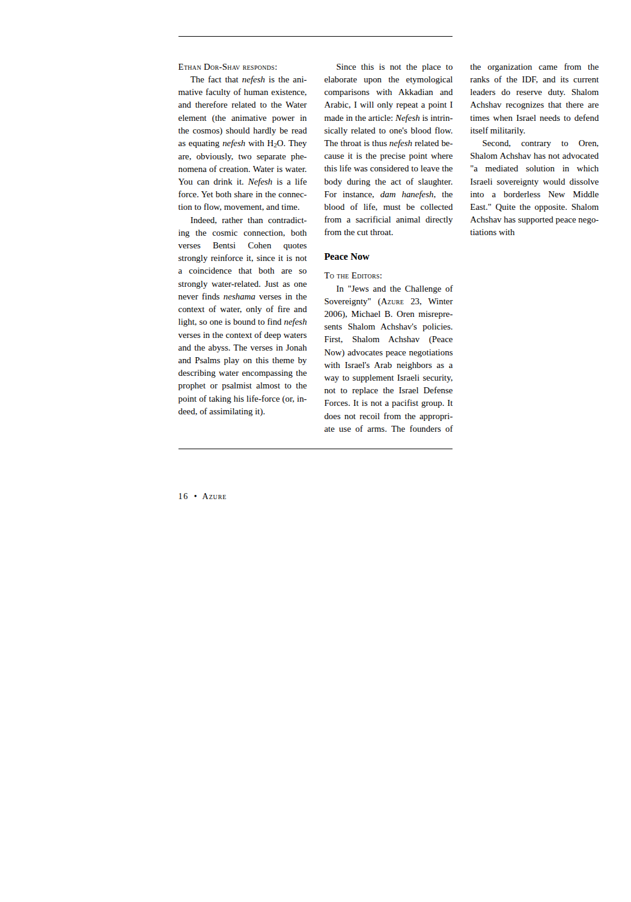Ethan Dor-Shav responds:
The fact that nefesh is the animative faculty of human existence, and therefore related to the Water element (the animative power in the cosmos) should hardly be read as equating nefesh with H2O. They are, obviously, two separate phenomena of creation. Water is water. You can drink it. Nefesh is a life force. Yet both share in the connection to flow, movement, and time.
Indeed, rather than contradicting the cosmic connection, both verses Bentsi Cohen quotes strongly reinforce it, since it is not a coincidence that both are so strongly water-related. Just as one never finds neshama verses in the context of water, only of fire and light, so one is bound to find nefesh verses in the context of deep waters and the abyss. The verses in Jonah and Psalms play on this theme by describing water encompassing the prophet or psalmist almost to the point of taking his life-force (or, indeed, of assimilating it).
Since this is not the place to elaborate upon the etymological comparisons with Akkadian and Arabic, I will only repeat a point I made in the article: Nefesh is intrinsically related to one's blood flow. The throat is thus nefesh related because it is the precise point where this life was considered to leave the body during the act of slaughter. For instance, dam hanefesh, the blood of life, must be collected from a sacrificial animal directly from the cut throat.
Peace Now
To the Editors:
In "Jews and the Challenge of Sovereignty" (Azure 23, Winter 2006), Michael B. Oren misrepresents Shalom Achshav's policies. First, Shalom Achshav (Peace Now) advocates peace negotiations with Israel's Arab neighbors as a way to supplement Israeli security, not to replace the Israel Defense Forces. It is not a pacifist group. It does not recoil from the appropriate use of arms. The founders of the organization came from the ranks of the IDF, and its current leaders do reserve duty. Shalom Achshav recognizes that there are times when Israel needs to defend itself militarily.
Second, contrary to Oren, Shalom Achshav has not advocated "a mediated solution in which Israeli sovereignty would dissolve into a borderless New Middle East." Quite the opposite. Shalom Achshav has supported peace negotiations with
16 • Azure